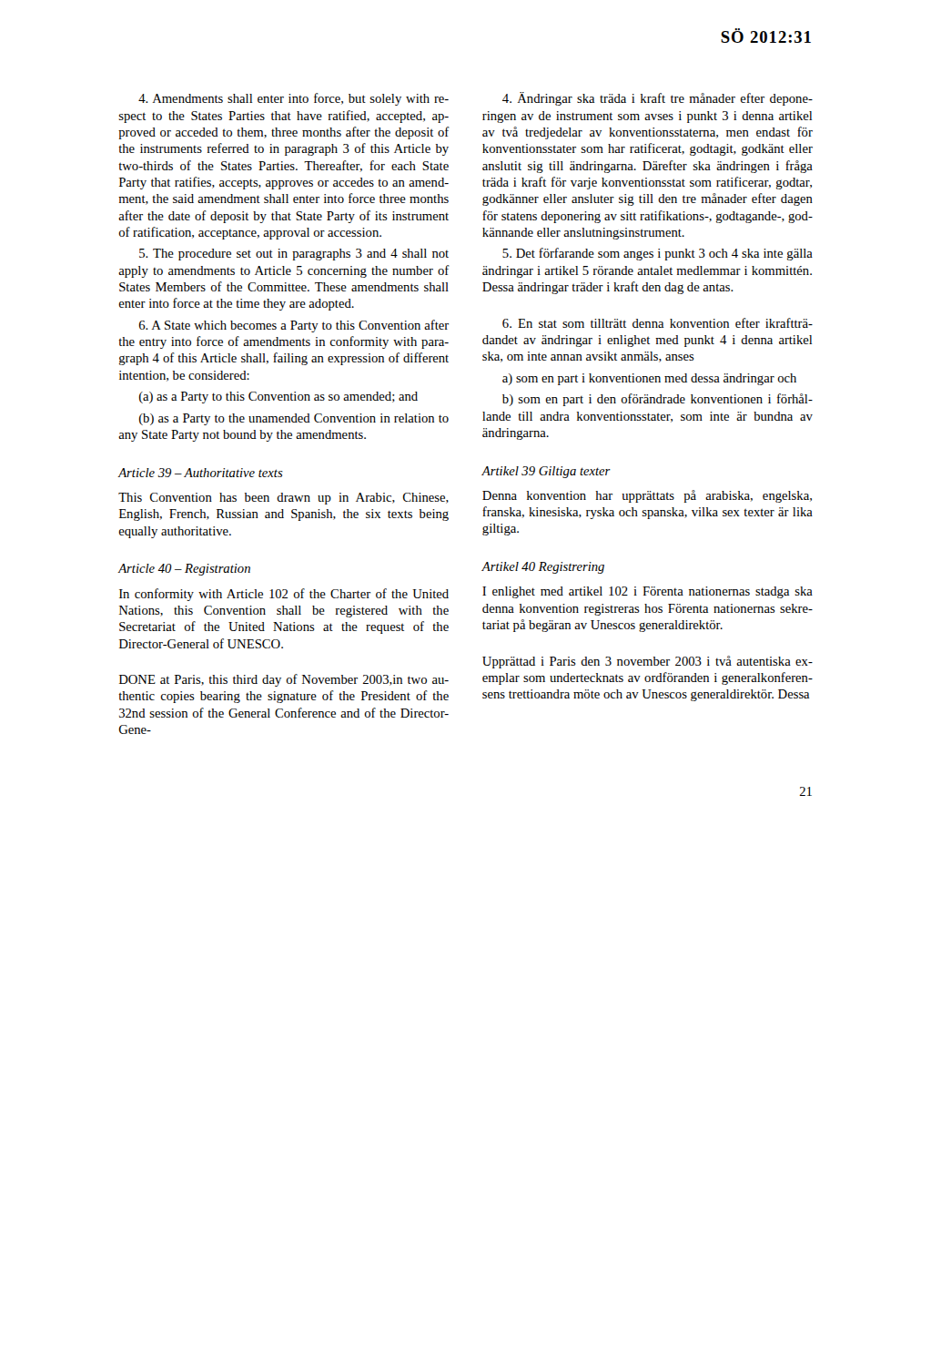SÖ 2012:31
4. Amendments shall enter into force, but solely with respect to the States Parties that have ratified, accepted, approved or acceded to them, three months after the deposit of the instruments referred to in paragraph 3 of this Article by two-thirds of the States Parties. Thereafter, for each State Party that ratifies, accepts, approves or accedes to an amendment, the said amendment shall enter into force three months after the date of deposit by that State Party of its instrument of ratification, acceptance, approval or accession.
5. The procedure set out in paragraphs 3 and 4 shall not apply to amendments to Article 5 concerning the number of States Members of the Committee. These amendments shall enter into force at the time they are adopted.
6. A State which becomes a Party to this Convention after the entry into force of amendments in conformity with paragraph 4 of this Article shall, failing an expression of different intention, be considered:
(a) as a Party to this Convention as so amended; and
(b) as a Party to the unamended Convention in relation to any State Party not bound by the amendments.
Article 39 – Authoritative texts
This Convention has been drawn up in Arabic, Chinese, English, French, Russian and Spanish, the six texts being equally authoritative.
Article 40 – Registration
In conformity with Article 102 of the Charter of the United Nations, this Convention shall be registered with the Secretariat of the United Nations at the request of the Director-General of UNESCO.
DONE at Paris, this third day of November 2003,in two authentic copies bearing the signature of the President of the 32nd session of the General Conference and of the Director-Gene-
4. Ändringar ska träda i kraft tre månader efter deponeringen av de instrument som avses i punkt 3 i denna artikel av två tredjedelar av konventionsstaterna, men endast för konventionsstater som har ratificerat, godtagit, godkänt eller anslutit sig till ändringarna. Därefter ska ändringen i fråga träda i kraft för varje konventionsstat som ratificerar, godtar, godkänner eller ansluter sig till den tre månader efter dagen för statens deponering av sitt ratifikations-, godtagande-, godkännande eller anslutningsinstrument.
5. Det förfarande som anges i punkt 3 och 4 ska inte gälla ändringar i artikel 5 rörande antalet medlemmar i kommittén. Dessa ändringar träder i kraft den dag de antas.
6. En stat som tillträtt denna konvention efter ikraftträdandet av ändringar i enlighet med punkt 4 i denna artikel ska, om inte annan avsikt anmäls, anses
a) som en part i konventionen med dessa ändringar och
b) som en part i den oförändrade konventionen i förhållande till andra konventionsstater, som inte är bundna av ändringarna.
Artikel 39 Giltiga texter
Denna konvention har upprättats på arabiska, engelska, franska, kinesiska, ryska och spanska, vilka sex texter är lika giltiga.
Artikel 40 Registrering
I enlighet med artikel 102 i Förenta nationernas stadga ska denna konvention registreras hos Förenta nationernas sekretariat på begäran av Unescos generaldirektör.
Upprättad i Paris den 3 november 2003 i två autentiska exemplar som undertecknats av ordföranden i generalkonferensens trettioandra möte och av Unescos generaldirektör. Dessa
21